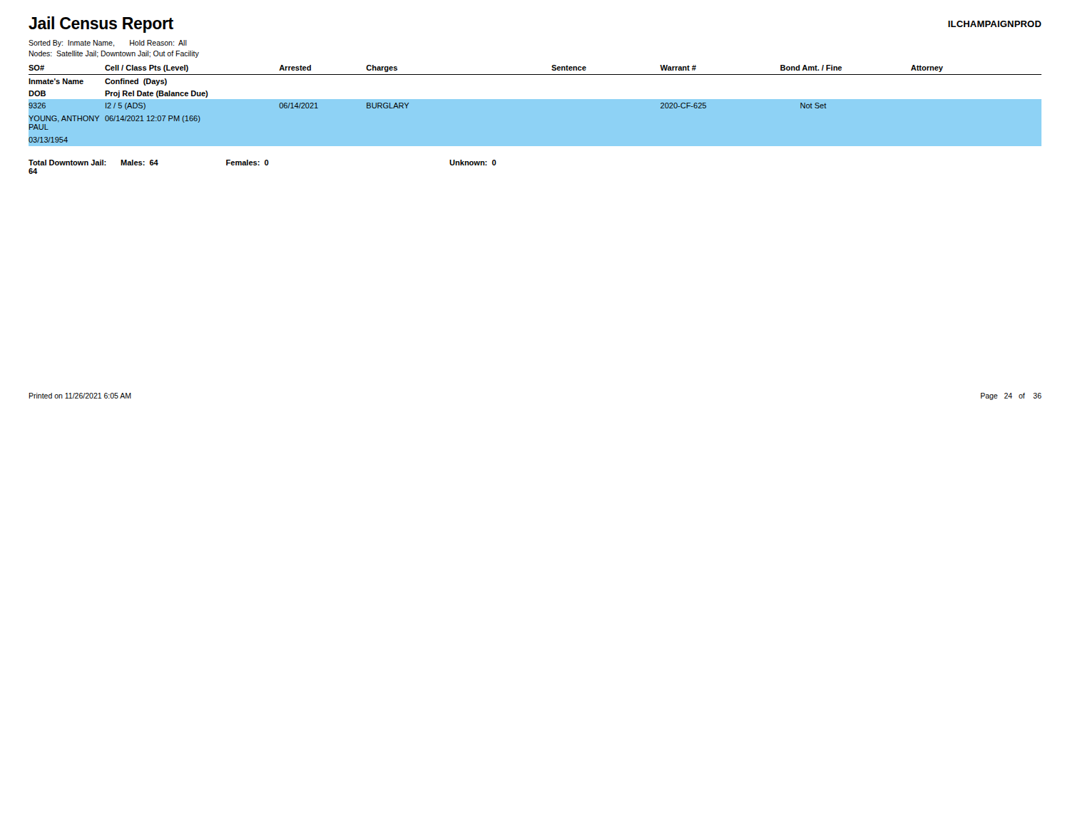ILCHAMPAIGNPROD
Jail Census Report
Sorted By: Inmate Name, Hold Reason: All
Nodes: Satellite Jail; Downtown Jail; Out of Facility
| SO# | Cell / Class Pts (Level) | Arrested | Charges | Sentence | Warrant # | Bond Amt. / Fine | Attorney |
| --- | --- | --- | --- | --- | --- | --- | --- |
| Inmate's Name | Confined (Days) | | | | | | |
| DOB | Proj Rel Date (Balance Due) | | | | | | |
| 9326 | I2 / 5 (ADS) | 06/14/2021 | BURGLARY | | 2020-CF-625 | Not Set | |
| YOUNG, ANTHONY PAUL | 06/14/2021 12:07 PM (166) | | | | | | |
| 03/13/1954 | | | | | | | |
| Total Downtown Jail: 64 | Males: 64 | Females: 0 | Unknown: 0 | | | |
Printed on 11/26/2021 6:05 AM Page 24 of 36